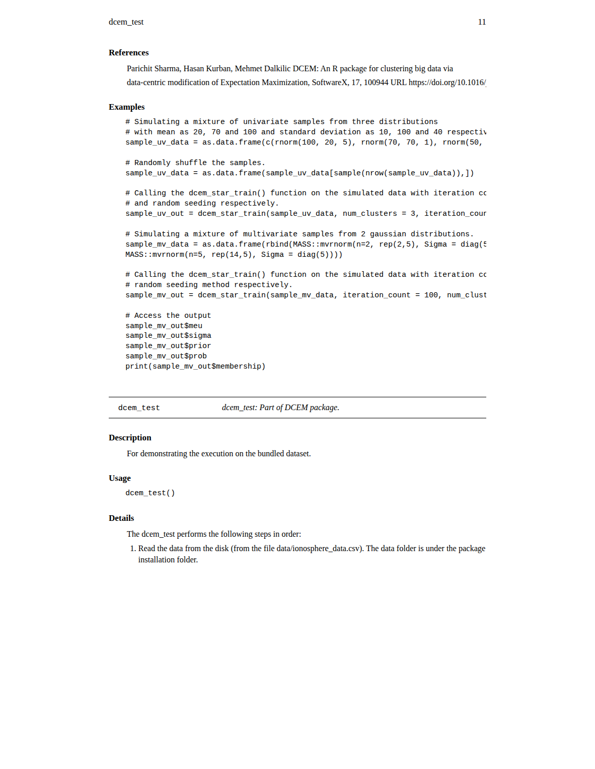dcem_test 11
References
Parichit Sharma, Hasan Kurban, Mehmet Dalkilic DCEM: An R package for clustering big data via
data-centric modification of Expectation Maximization, SoftwareX, 17, 100944 URL https://doi.org/10.1016/j.softx.2021.100944
Examples
# Simulating a mixture of univariate samples from three distributions
# with mean as 20, 70 and 100 and standard deviation as 10, 100 and 40 respectively.
sample_uv_data = as.data.frame(c(rnorm(100, 20, 5), rnorm(70, 70, 1), rnorm(50, 100, 2)))

# Randomly shuffle the samples.
sample_uv_data = as.data.frame(sample_uv_data[sample(nrow(sample_uv_data)),])

# Calling the dcem_star_train() function on the simulated data with iteration count of 1000
# and random seeding respectively.
sample_uv_out = dcem_star_train(sample_uv_data, num_clusters = 3, iteration_count = 100)

# Simulating a mixture of multivariate samples from 2 gaussian distributions.
sample_mv_data = as.data.frame(rbind(MASS::mvrnorm(n=2, rep(2,5), Sigma = diag(5)),
MASS::mvrnorm(n=5, rep(14,5), Sigma = diag(5))))

# Calling the dcem_star_train() function on the simulated data with iteration count of 100 and
# random seeding method respectively.
sample_mv_out = dcem_star_train(sample_mv_data, iteration_count = 100, num_clusters=2)

# Access the output
sample_mv_out$meu
sample_mv_out$sigma
sample_mv_out$prior
sample_mv_out$prob
print(sample_mv_out$membership)
| dcem_test | dcem_test: Part of DCEM package. |
Description
For demonstrating the execution on the bundled dataset.
Usage
dcem_test()
Details
The dcem_test performs the following steps in order:
Read the data from the disk (from the file data/ionosphere_data.csv). The data folder is under the package installation folder.